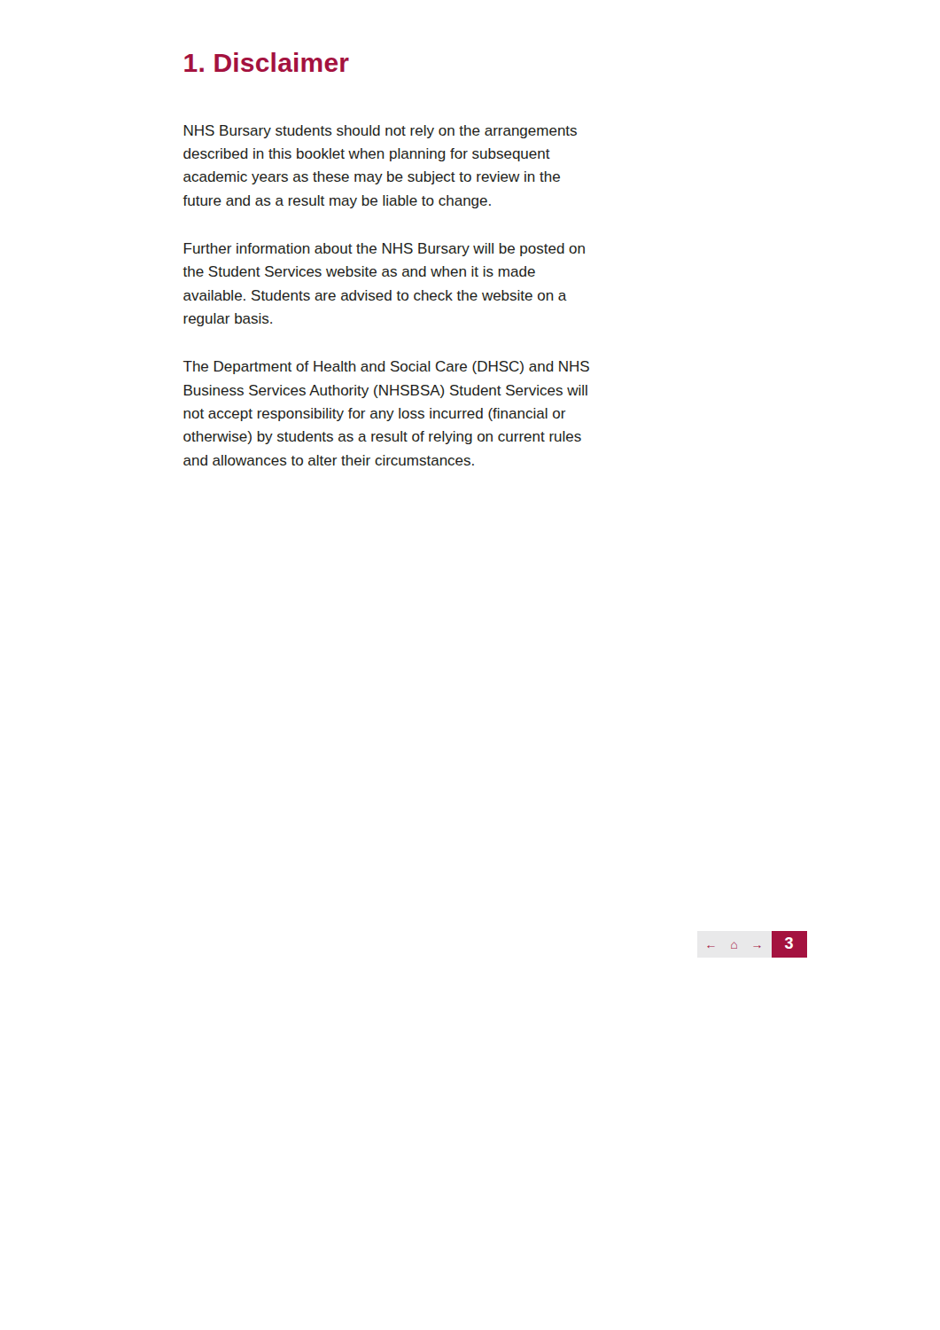1. Disclaimer
NHS Bursary students should not rely on the arrangements described in this booklet when planning for subsequent academic years as these may be subject to review in the future and as a result may be liable to change.
Further information about the NHS Bursary will be posted on the Student Services website as and when it is made available. Students are advised to check the website on a regular basis.
The Department of Health and Social Care (DHSC) and NHS Business Services Authority (NHSBSA) Student Services will not accept responsibility for any loss incurred (financial or otherwise) by students as a result of relying on current rules and allowances to alter their circumstances.
← ⌂ →
3